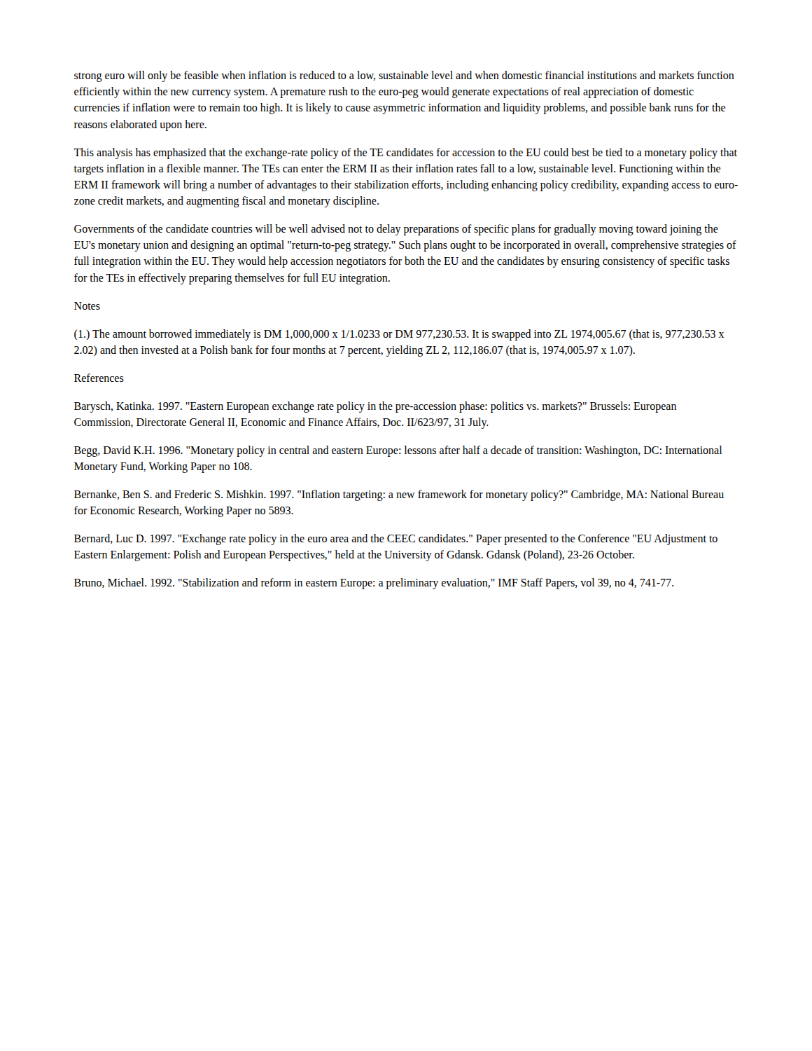strong euro will only be feasible when inflation is reduced to a low, sustainable level and when domestic financial institutions and markets function efficiently within the new currency system. A premature rush to the euro-peg would generate expectations of real appreciation of domestic currencies if inflation were to remain too high. It is likely to cause asymmetric information and liquidity problems, and possible bank runs for the reasons elaborated upon here.
This analysis has emphasized that the exchange-rate policy of the TE candidates for accession to the EU could best be tied to a monetary policy that targets inflation in a flexible manner. The TEs can enter the ERM II as their inflation rates fall to a low, sustainable level. Functioning within the ERM II framework will bring a number of advantages to their stabilization efforts, including enhancing policy credibility, expanding access to euro-zone credit markets, and augmenting fiscal and monetary discipline.
Governments of the candidate countries will be well advised not to delay preparations of specific plans for gradually moving toward joining the EU's monetary union and designing an optimal "return-to-peg strategy." Such plans ought to be incorporated in overall, comprehensive strategies of full integration within the EU. They would help accession negotiators for both the EU and the candidates by ensuring consistency of specific tasks for the TEs in effectively preparing themselves for full EU integration.
Notes
(1.) The amount borrowed immediately is DM 1,000,000 x 1/1.0233 or DM 977,230.53. It is swapped into ZL 1974,005.67 (that is, 977,230.53 x 2.02) and then invested at a Polish bank for four months at 7 percent, yielding ZL 2, 112,186.07 (that is, 1974,005.97 x 1.07).
References
Barysch, Katinka. 1997. "Eastern European exchange rate policy in the pre-accession phase: politics vs. markets?" Brussels: European Commission, Directorate General II, Economic and Finance Affairs, Doc. II/623/97, 31 July.
Begg, David K.H. 1996. "Monetary policy in central and eastern Europe: lessons after half a decade of transition: Washington, DC: International Monetary Fund, Working Paper no 108.
Bernanke, Ben S. and Frederic S. Mishkin. 1997. "Inflation targeting: a new framework for monetary policy?" Cambridge, MA: National Bureau for Economic Research, Working Paper no 5893.
Bernard, Luc D. 1997. "Exchange rate policy in the euro area and the CEEC candidates." Paper presented to the Conference "EU Adjustment to Eastern Enlargement: Polish and European Perspectives," held at the University of Gdansk. Gdansk (Poland), 23-26 October.
Bruno, Michael. 1992. "Stabilization and reform in eastern Europe: a preliminary evaluation," IMF Staff Papers, vol 39, no 4, 741-77.